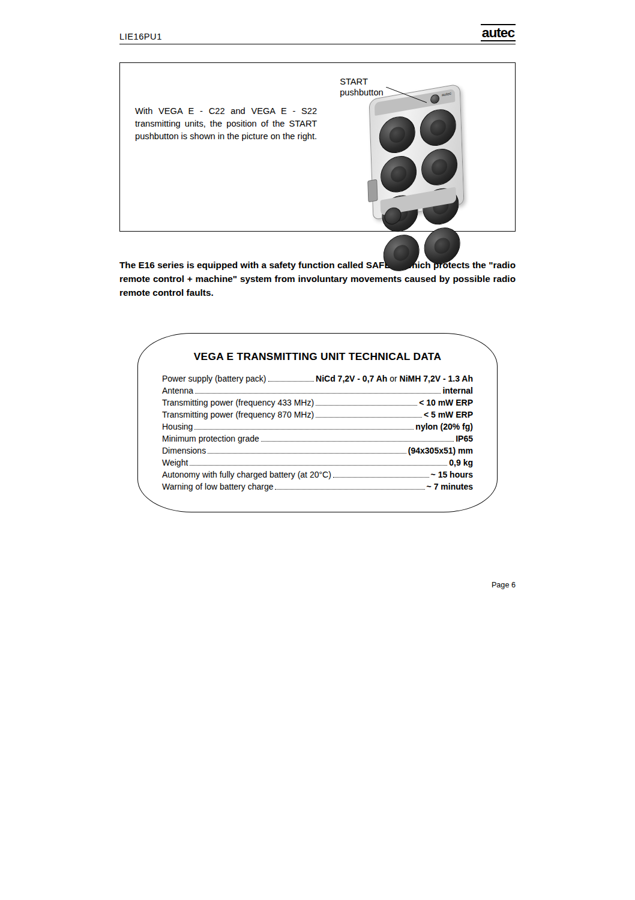LIE16PU1
autec
With VEGA E - C22 and VEGA E - S22 transmitting units, the position of the START pushbutton is shown in the picture on the right.
START
pushbutton
autec
The E16 series is equipped with a safety function called SAFETY which protects the "radio remote control + machine" system from involuntary movements caused by possible radio remote control faults.
VEGA E TRANSMITTING UNIT TECHNICAL DATA
Power supply (battery pack) NiCd 7,2V - 0,7 Ah or NiMH 7,2V - 1.3 Ah
Antenna internal
Transmitting power (frequency 433 MHz) < 10 mW ERP
Transmitting power (frequency 870 MHz) < 5 mW ERP
Housing nylon (20% fg)
Minimum protection grade IP65
Dimensions (94x305x51) mm
Weight 0,9 kg
Autonomy with fully charged battery (at 20°C) ~ 15 hours
Warning of low battery charge ~ 7 minutes
Page 6